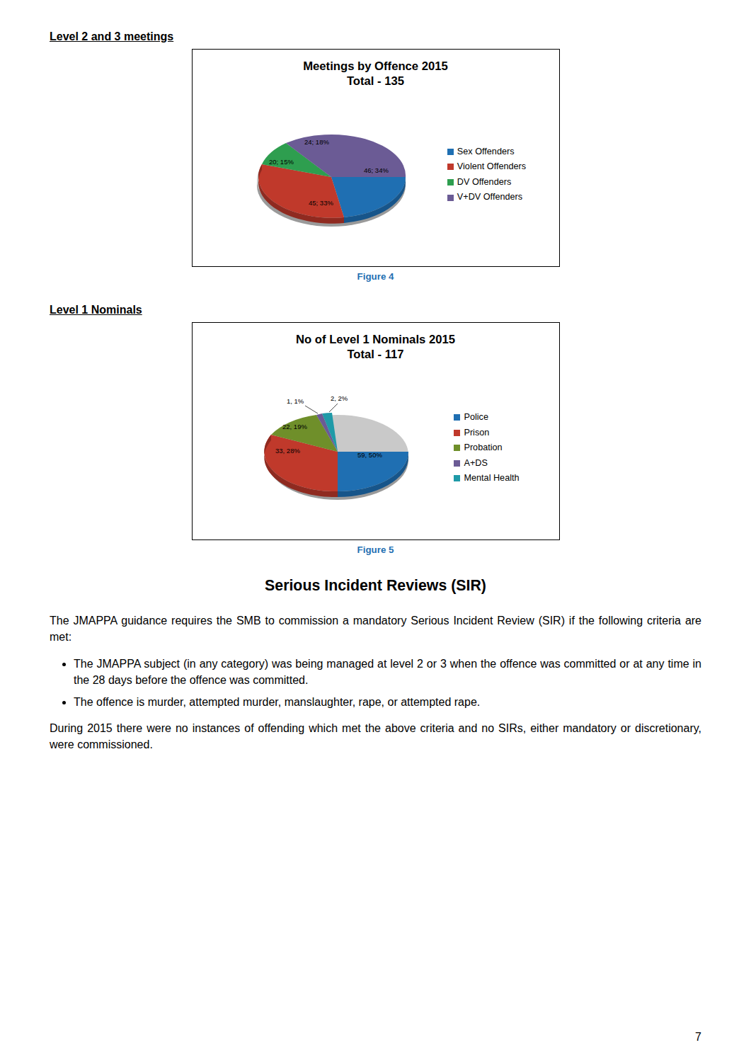Level 2 and 3 meetings
Meetings by Offence 2015
Total - 135
46; 34% 45; 33% 20; 15% 24; 18%
Sex Offenders
Violent Offenders
DV Offenders
V+DV Offenders
Figure 4
Level 1 Nominals
No of Level 1 Nominals 2015
Total - 117
59, 50% 33, 28% 22, 19% 1, 1% 2, 2%
Police
Prison
Probation
A+DS
Mental Health
Figure 5
Serious Incident Reviews (SIR)
The JMAPPA guidance requires the SMB to commission a mandatory Serious Incident Review (SIR) if the following criteria are met:
The JMAPPA subject (in any category) was being managed at level 2 or 3 when the offence was committed or at any time in the 28 days before the offence was committed.
The offence is murder, attempted murder, manslaughter, rape, or attempted rape.
During 2015 there were no instances of offending which met the above criteria and no SIRs, either mandatory or discretionary, were commissioned.
7